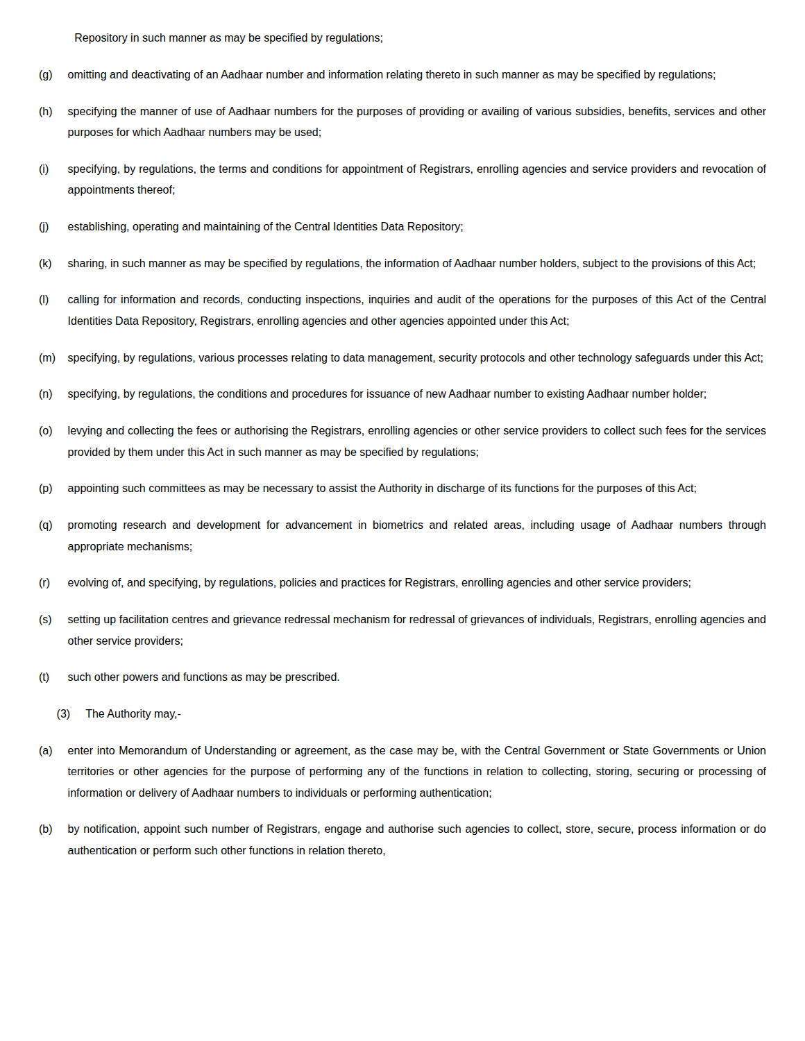Repository in such manner as may be specified by regulations;
(g) omitting and deactivating of an Aadhaar number and information relating thereto in such manner as may be specified by regulations;
(h) specifying the manner of use of Aadhaar numbers for the purposes of providing or availing of various subsidies, benefits, services and other purposes for which Aadhaar numbers may be used;
(i) specifying, by regulations, the terms and conditions for appointment of Registrars, enrolling agencies and service providers and revocation of appointments thereof;
(j) establishing, operating and maintaining of the Central Identities Data Repository;
(k) sharing, in such manner as may be specified by regulations, the information of Aadhaar number holders, subject to the provisions of this Act;
(l) calling for information and records, conducting inspections, inquiries and audit of the operations for the purposes of this Act of the Central Identities Data Repository, Registrars, enrolling agencies and other agencies appointed under this Act;
(m) specifying, by regulations, various processes relating to data management, security protocols and other technology safeguards under this Act;
(n) specifying, by regulations, the conditions and procedures for issuance of new Aadhaar number to existing Aadhaar number holder;
(o) levying and collecting the fees or authorising the Registrars, enrolling agencies or other service providers to collect such fees for the services provided by them under this Act in such manner as may be specified by regulations;
(p) appointing such committees as may be necessary to assist the Authority in discharge of its functions for the purposes of this Act;
(q) promoting research and development for advancement in biometrics and related areas, including usage of Aadhaar numbers through appropriate mechanisms;
(r) evolving of, and specifying, by regulations, policies and practices for Registrars, enrolling agencies and other service providers;
(s) setting up facilitation centres and grievance redressal mechanism for redressal of grievances of individuals, Registrars, enrolling agencies and other service providers;
(t) such other powers and functions as may be prescribed.
(3) The Authority may,-
(a) enter into Memorandum of Understanding or agreement, as the case may be, with the Central Government or State Governments or Union territories or other agencies for the purpose of performing any of the functions in relation to collecting, storing, securing or processing of information or delivery of Aadhaar numbers to individuals or performing authentication;
(b) by notification, appoint such number of Registrars, engage and authorise such agencies to collect, store, secure, process information or do authentication or perform such other functions in relation thereto,